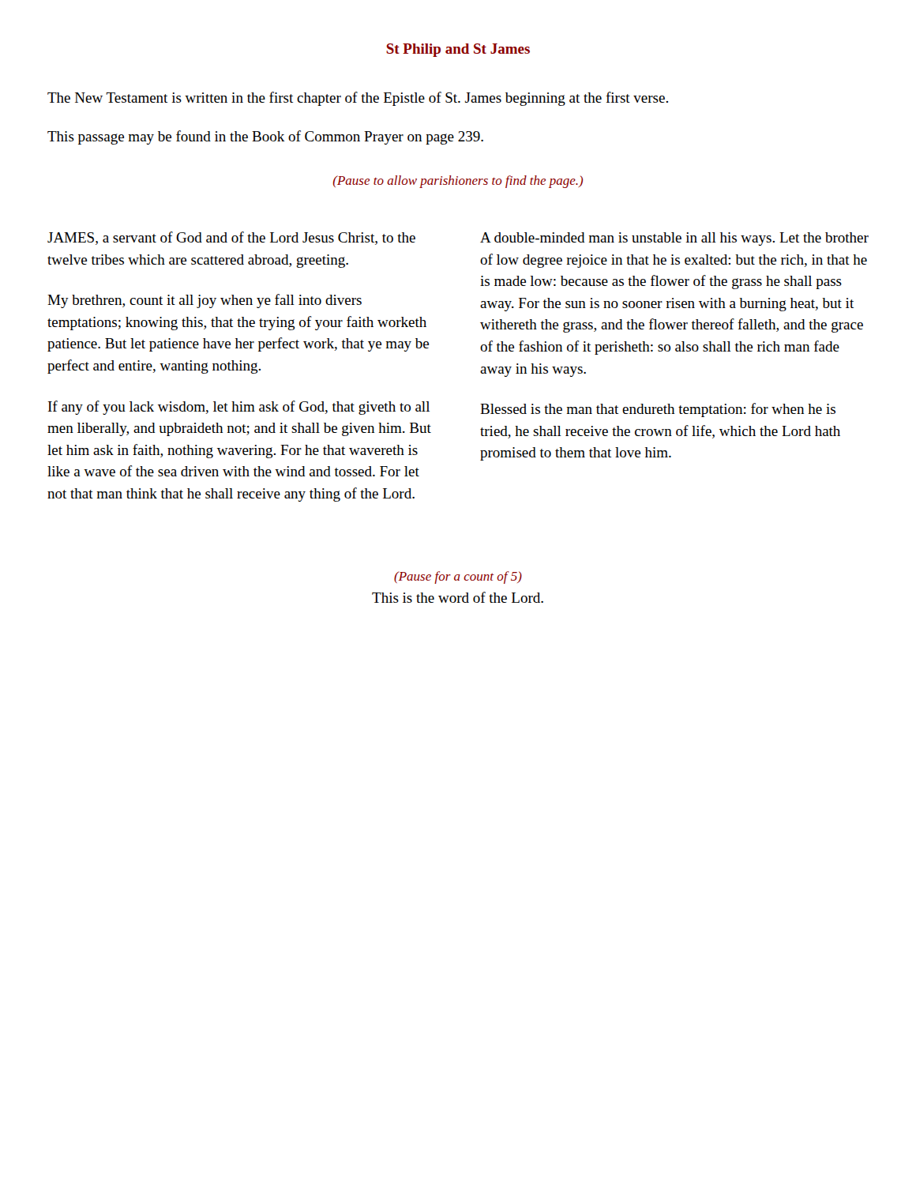St Philip and St James
The New Testament is written in the first chapter of the Epistle of St. James beginning at the first verse.
This passage may be found in the Book of Common Prayer on page 239.
(Pause to allow parishioners to find the page.)
JAMES, a servant of God and of the Lord Jesus Christ, to the twelve tribes which are scattered abroad, greeting.
My brethren, count it all joy when ye fall into divers temptations; knowing this, that the trying of your faith worketh patience. But let patience have her perfect work, that ye may be perfect and entire, wanting nothing.
If any of you lack wisdom, let him ask of God, that giveth to all men liberally, and upbraideth not; and it shall be given him. But let him ask in faith, nothing wavering. For he that wavereth is like a wave of the sea driven with the wind and tossed. For let not that man think that he shall receive any thing of the Lord.
A double-minded man is unstable in all his ways. Let the brother of low degree rejoice in that he is exalted: but the rich, in that he is made low: because as the flower of the grass he shall pass away. For the sun is no sooner risen with a burning heat, but it withereth the grass, and the flower thereof falleth, and the grace of the fashion of it perisheth: so also shall the rich man fade away in his ways.
Blessed is the man that endureth temptation: for when he is tried, he shall receive the crown of life, which the Lord hath promised to them that love him.
(Pause for a count of 5)
This is the word of the Lord.